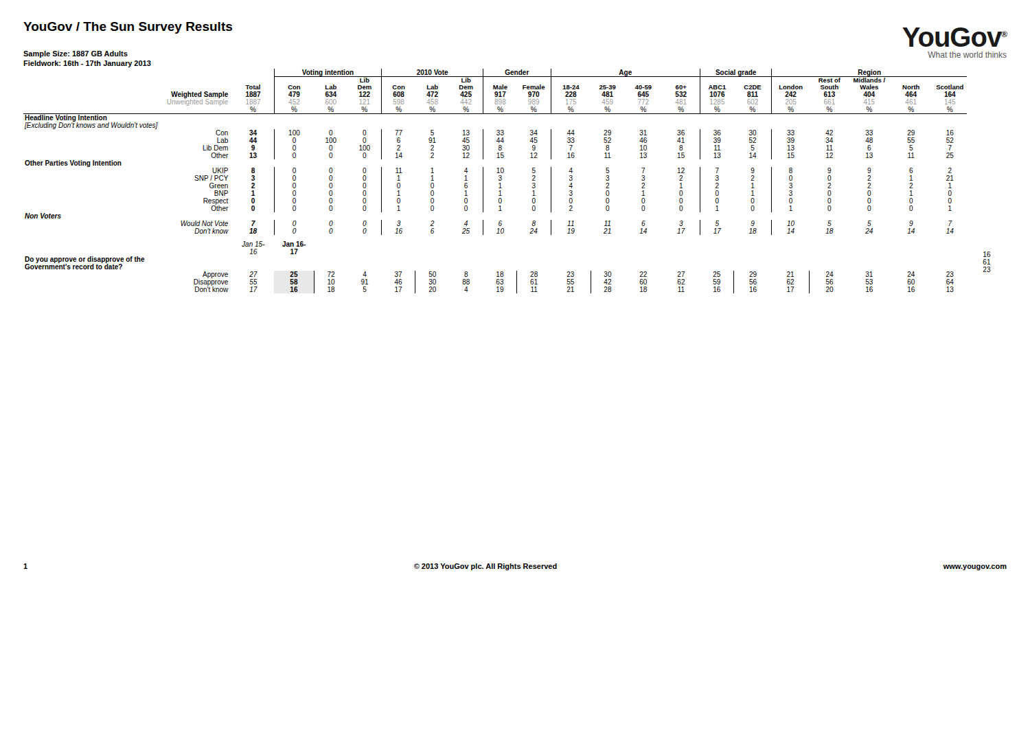You Gov®
What the world thinks
YouGov / The Sun Survey Results
Sample Size: 1887 GB Adults
Fieldwork: 16th - 17th January 2013
| | | Voting intention | 2010 Vote | Gender | Age | Social grade | Region |
| | Total | Con | Lab | Lib Dem | Con | Lab | Lib Dem | Male | Female | 18-24 | 25-39 | 40-59 | 60+ | ABC1 | C2DE | London | Rest of South | Midlands / Wales | North | Scotland |
| Weighted Sample | 1887 | 479 | 634 | 122 | 608 | 472 | 425 | 917 | 970 | 228 | 481 | 645 | 532 | 1076 | 811 | 242 | 613 | 404 | 464 | 164 |
| Unweighted Sample | 1887 | 452 | 600 | 121 | 598 | 458 | 442 | 898 | 989 | 175 | 459 | 772 | 481 | 1285 | 602 | 205 | 661 | 415 | 461 | 145 |
| | % | % | % | % | % | % | % | % | % | % | % | % | % | % | % | % | % | % | % | % |
| Headline Voting Intention | |
| [Excluding Don't knows and Wouldn't votes] | |
| Con | 34 | 100 | 0 | 0 | 77 | 5 | 13 | 33 | 34 | 44 | 29 | 31 | 36 | 36 | 30 | 33 | 42 | 33 | 29 | 16 |
| Lab | 44 | 0 | 100 | 0 | 6 | 91 | 45 | 44 | 45 | 33 | 52 | 46 | 41 | 39 | 52 | 39 | 34 | 48 | 55 | 52 |
| Lib Dem | 9 | 0 | 0 | 100 | 2 | 2 | 30 | 8 | 9 | 7 | 8 | 10 | 8 | 11 | 5 | 13 | 11 | 6 | 5 | 7 |
| Other | 13 | 0 | 0 | 0 | 14 | 2 | 12 | 15 | 12 | 16 | 11 | 13 | 15 | 13 | 14 | 15 | 12 | 13 | 11 | 25 |
| Other Parties Voting Intention | |
| UKIP | 8 | 0 | 0 | 0 | 11 | 1 | 4 | 10 | 5 | 4 | 5 | 7 | 12 | 7 | 9 | 8 | 9 | 9 | 6 | 2 |
| SNP / PCY | 3 | 0 | 0 | 0 | 1 | 1 | 1 | 3 | 2 | 3 | 3 | 3 | 2 | 3 | 2 | 0 | 0 | 2 | 1 | 21 |
| Green | 2 | 0 | 0 | 0 | 0 | 0 | 6 | 1 | 3 | 4 | 2 | 2 | 1 | 2 | 1 | 3 | 2 | 2 | 2 | 1 |
| BNP | 1 | 0 | 0 | 0 | 1 | 0 | 1 | 1 | 1 | 3 | 0 | 1 | 0 | 0 | 1 | 3 | 0 | 0 | 1 | 0 |
| Respect | 0 | 0 | 0 | 0 | 0 | 0 | 0 | 0 | 0 | 0 | 0 | 0 | 0 | 0 | 0 | 0 | 0 | 0 | 0 | 0 |
| Other | 0 | 0 | 0 | 0 | 1 | 0 | 0 | 1 | 0 | 2 | 0 | 0 | 0 | 1 | 0 | 1 | 0 | 0 | 0 | 1 |
| Non Voters | |
| Would Not Vote | 7 | 0 | 0 | 0 | 3 | 2 | 4 | 6 | 8 | 11 | 11 | 6 | 3 | 5 | 9 | 10 | 5 | 5 | 9 | 7 |
| Don't know | 18 | 0 | 0 | 0 | 16 | 6 | 25 | 10 | 24 | 19 | 21 | 14 | 17 | 17 | 18 | 14 | 18 | 24 | 14 | 14 |
| | Jan 15- 16 | Jan 16- 17 | |
| Do you approve or disapprove of the Government's record to date? | | | |
| Approve | 27 | 25 | 72 | 4 | 37 | 50 | 8 | 18 | 28 | 23 | 30 | 22 | 27 | 25 | 29 | 21 | 24 | 31 | 24 | 23 |
| Disapprove | 55 | 58 | 10 | 91 | 46 | 30 | 88 | 63 | 61 | 55 | 42 | 60 | 62 | 59 | 56 | 62 | 56 | 53 | 60 | 64 |
| Don't know | 17 | 16 | 18 | 5 | 17 | 20 | 4 | 19 | 11 | 21 | 28 | 18 | 11 | 16 | 16 | 17 | 20 | 16 | 16 | 13 |
| | 16 |
| | 61 |
| | 23 |
1
© 2013 YouGov plc. All Rights Reserved
www.yougov.com